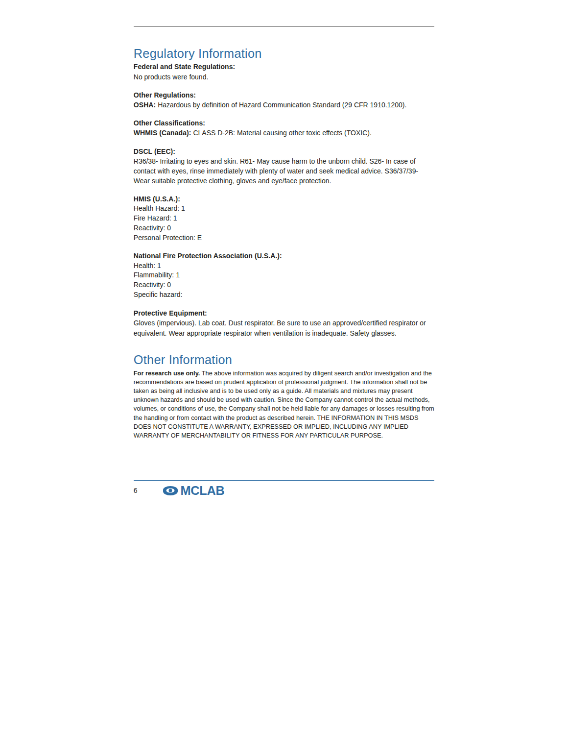Regulatory Information
Federal and State Regulations:
No products were found.
Other Regulations:
OSHA: Hazardous by definition of Hazard Communication Standard (29 CFR 1910.1200).
Other Classifications:
WHMIS (Canada): CLASS D-2B: Material causing other toxic effects (TOXIC).
DSCL (EEC):
R36/38- Irritating to eyes and skin. R61- May cause harm to the unborn child. S26- In case of contact with eyes, rinse immediately with plenty of water and seek medical advice. S36/37/39- Wear suitable protective clothing, gloves and eye/face protection.
HMIS (U.S.A.):
Health Hazard: 1
Fire Hazard: 1
Reactivity: 0
Personal Protection: E
National Fire Protection Association (U.S.A.):
Health: 1
Flammability: 1
Reactivity: 0
Specific hazard:
Protective Equipment:
Gloves (impervious). Lab coat. Dust respirator. Be sure to use an approved/certified respirator or equivalent. Wear appropriate respirator when ventilation is inadequate. Safety glasses.
Other Information
For research use only. The above information was acquired by diligent search and/or investigation and the recommendations are based on prudent application of professional judgment. The information shall not be taken as being all inclusive and is to be used only as a guide. All materials and mixtures may present unknown hazards and should be used with caution. Since the Company cannot control the actual methods, volumes, or conditions of use, the Company shall not be held liable for any damages or losses resulting from the handling or from contact with the product as described herein. THE INFORMATION IN THIS MSDS DOES NOT CONSTITUTE A WARRANTY, EXPRESSED OR IMPLIED, INCLUDING ANY IMPLIED WARRANTY OF MERCHANTABILITY OR FITNESS FOR ANY PARTICULAR PURPOSE.
6 MCLAB